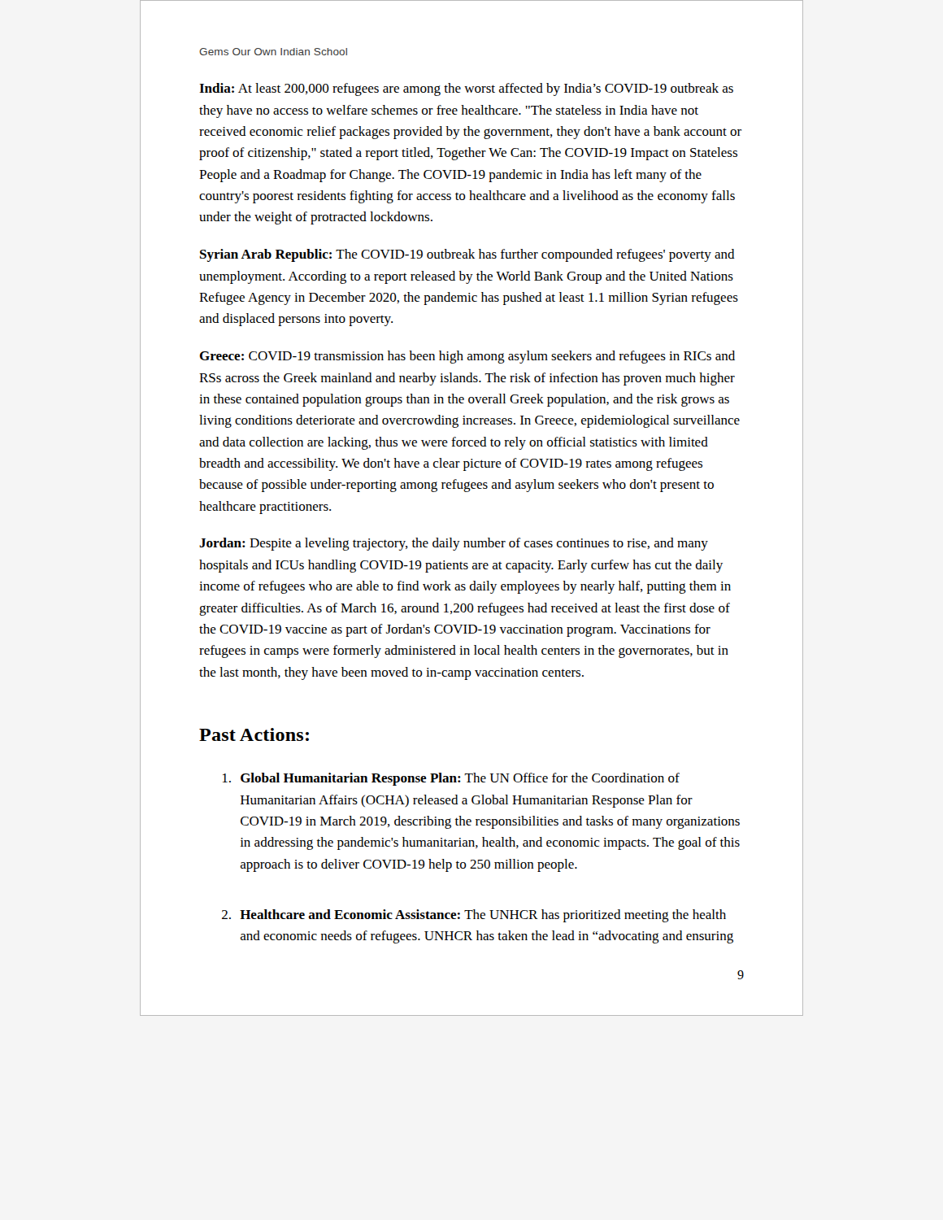Gems Our Own Indian School
India: At least 200,000 refugees are among the worst affected by India’s COVID-19 outbreak as they have no access to welfare schemes or free healthcare. "The stateless in India have not received economic relief packages provided by the government, they don't have a bank account or proof of citizenship," stated a report titled, Together We Can: The COVID-19 Impact on Stateless People and a Roadmap for Change. The COVID-19 pandemic in India has left many of the country's poorest residents fighting for access to healthcare and a livelihood as the economy falls under the weight of protracted lockdowns.
Syrian Arab Republic: The COVID-19 outbreak has further compounded refugees' poverty and unemployment. According to a report released by the World Bank Group and the United Nations Refugee Agency in December 2020, the pandemic has pushed at least 1.1 million Syrian refugees and displaced persons into poverty.
Greece: COVID-19 transmission has been high among asylum seekers and refugees in RICs and RSs across the Greek mainland and nearby islands. The risk of infection has proven much higher in these contained population groups than in the overall Greek population, and the risk grows as living conditions deteriorate and overcrowding increases. In Greece, epidemiological surveillance and data collection are lacking, thus we were forced to rely on official statistics with limited breadth and accessibility. We don't have a clear picture of COVID-19 rates among refugees because of possible under-reporting among refugees and asylum seekers who don't present to healthcare practitioners.
Jordan: Despite a leveling trajectory, the daily number of cases continues to rise, and many hospitals and ICUs handling COVID-19 patients are at capacity. Early curfew has cut the daily income of refugees who are able to find work as daily employees by nearly half, putting them in greater difficulties. As of March 16, around 1,200 refugees had received at least the first dose of the COVID-19 vaccine as part of Jordan's COVID-19 vaccination program. Vaccinations for refugees in camps were formerly administered in local health centers in the governorates, but in the last month, they have been moved to in-camp vaccination centers.
Past Actions:
Global Humanitarian Response Plan: The UN Office for the Coordination of Humanitarian Affairs (OCHA) released a Global Humanitarian Response Plan for COVID-19 in March 2019, describing the responsibilities and tasks of many organizations in addressing the pandemic's humanitarian, health, and economic impacts. The goal of this approach is to deliver COVID-19 help to 250 million people.
Healthcare and Economic Assistance: The UNHCR has prioritized meeting the health and economic needs of refugees. UNHCR has taken the lead in “advocating and ensuring
9